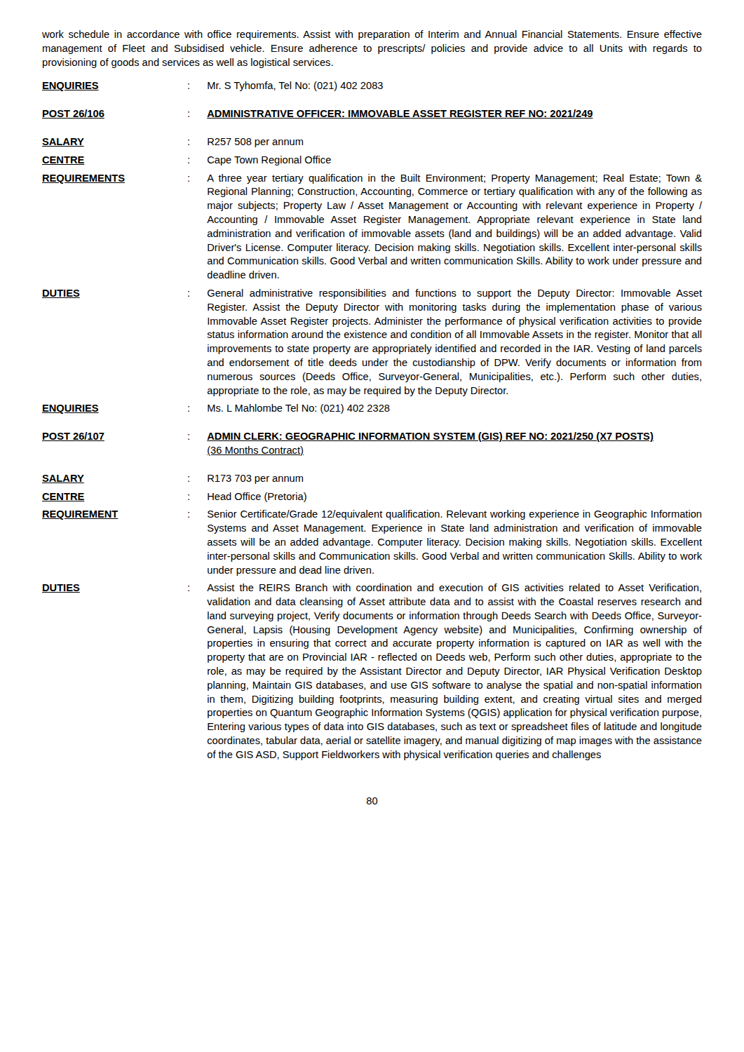work schedule in accordance with office requirements. Assist with preparation of Interim and Annual Financial Statements. Ensure effective management of Fleet and Subsidised vehicle. Ensure adherence to prescripts/ policies and provide advice to all Units with regards to provisioning of goods and services as well as logistical services.
| ENQUIRIES | : | Mr. S Tyhomfa, Tel No: (021) 402 2083 |
| POST 26/106 | : | ADMINISTRATIVE OFFICER: IMMOVABLE ASSET REGISTER REF NO: 2021/249 |
| SALARY | : | R257 508 per annum |
| CENTRE | : | Cape Town Regional Office |
| REQUIREMENTS | : | A three year tertiary qualification in the Built Environment; Property Management; Real Estate; Town & Regional Planning; Construction, Accounting, Commerce or tertiary qualification with any of the following as major subjects; Property Law / Asset Management or Accounting with relevant experience in Property / Accounting / Immovable Asset Register Management. Appropriate relevant experience in State land administration and verification of immovable assets (land and buildings) will be an added advantage. Valid Driver's License. Computer literacy. Decision making skills. Negotiation skills. Excellent inter-personal skills and Communication skills. Good Verbal and written communication Skills. Ability to work under pressure and deadline driven. |
| DUTIES | : | General administrative responsibilities and functions to support the Deputy Director: Immovable Asset Register. Assist the Deputy Director with monitoring tasks during the implementation phase of various Immovable Asset Register projects. Administer the performance of physical verification activities to provide status information around the existence and condition of all Immovable Assets in the register. Monitor that all improvements to state property are appropriately identified and recorded in the IAR. Vesting of land parcels and endorsement of title deeds under the custodianship of DPW. Verify documents or information from numerous sources (Deeds Office, Surveyor-General, Municipalities, etc.). Perform such other duties, appropriate to the role, as may be required by the Deputy Director. |
| ENQUIRIES | : | Ms. L Mahlombe Tel No: (021) 402 2328 |
| POST 26/107 | : | ADMIN CLERK: GEOGRAPHIC INFORMATION SYSTEM (GIS) REF NO: 2021/250 (X7 POSTS) (36 Months Contract) |
| SALARY | : | R173 703 per annum |
| CENTRE | : | Head Office (Pretoria) |
| REQUIREMENT | : | Senior Certificate/Grade 12/equivalent qualification. Relevant working experience in Geographic Information Systems and Asset Management. Experience in State land administration and verification of immovable assets will be an added advantage. Computer literacy. Decision making skills. Negotiation skills. Excellent inter-personal skills and Communication skills. Good Verbal and written communication Skills. Ability to work under pressure and dead line driven. |
| DUTIES | : | Assist the REIRS Branch with coordination and execution of GIS activities related to Asset Verification, validation and data cleansing of Asset attribute data and to assist with the Coastal reserves research and land surveying project, Verify documents or information through Deeds Search with Deeds Office, Surveyor-General, Lapsis (Housing Development Agency website) and Municipalities, Confirming ownership of properties in ensuring that correct and accurate property information is captured on IAR as well with the property that are on Provincial IAR - reflected on Deeds web, Perform such other duties, appropriate to the role, as may be required by the Assistant Director and Deputy Director, IAR Physical Verification Desktop planning, Maintain GIS databases, and use GIS software to analyse the spatial and non-spatial information in them, Digitizing building footprints, measuring building extent, and creating virtual sites and merged properties on Quantum Geographic Information Systems (QGIS) application for physical verification purpose, Entering various types of data into GIS databases, such as text or spreadsheet files of latitude and longitude coordinates, tabular data, aerial or satellite imagery, and manual digitizing of map images with the assistance of the GIS ASD, Support Fieldworkers with physical verification queries and challenges |
80